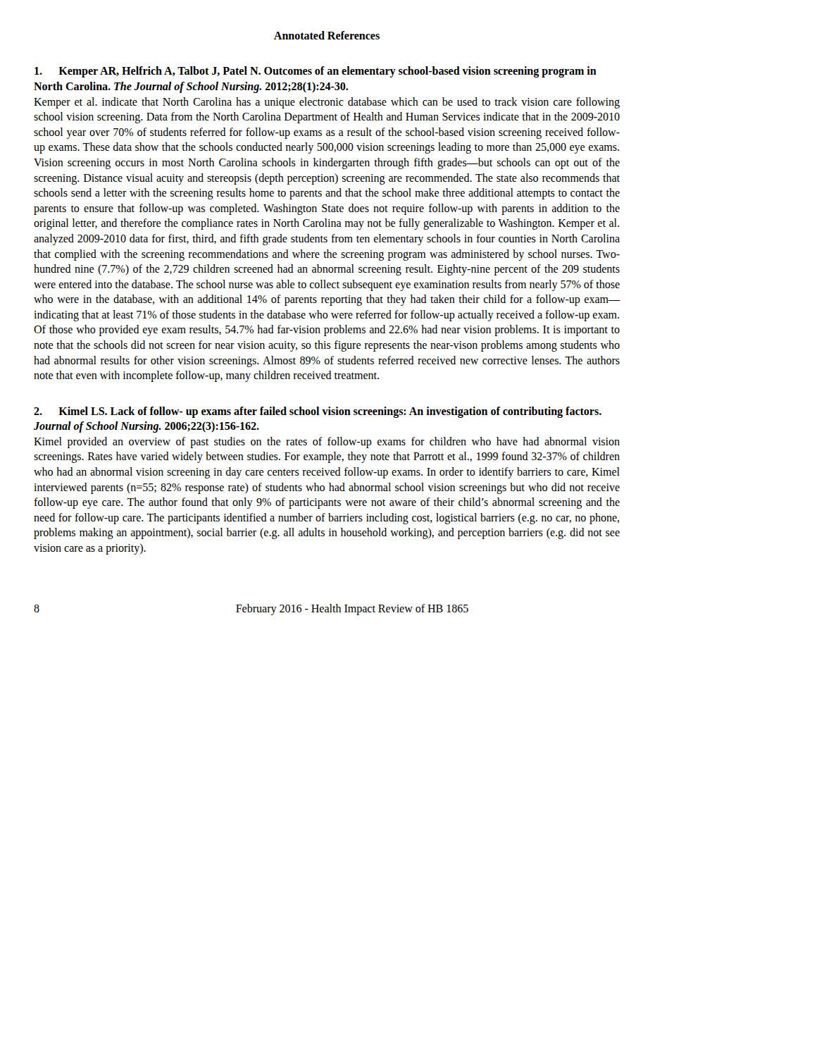Annotated References
1. Kemper AR, Helfrich A, Talbot J, Patel N. Outcomes of an elementary school-based vision screening program in North Carolina. The Journal of School Nursing. 2012;28(1):24-30.
Kemper et al. indicate that North Carolina has a unique electronic database which can be used to track vision care following school vision screening. Data from the North Carolina Department of Health and Human Services indicate that in the 2009-2010 school year over 70% of students referred for follow-up exams as a result of the school-based vision screening received follow-up exams. These data show that the schools conducted nearly 500,000 vision screenings leading to more than 25,000 eye exams. Vision screening occurs in most North Carolina schools in kindergarten through fifth grades—but schools can opt out of the screening. Distance visual acuity and stereopsis (depth perception) screening are recommended. The state also recommends that schools send a letter with the screening results home to parents and that the school make three additional attempts to contact the parents to ensure that follow-up was completed. Washington State does not require follow-up with parents in addition to the original letter, and therefore the compliance rates in North Carolina may not be fully generalizable to Washington. Kemper et al. analyzed 2009-2010 data for first, third, and fifth grade students from ten elementary schools in four counties in North Carolina that complied with the screening recommendations and where the screening program was administered by school nurses. Two-hundred nine (7.7%) of the 2,729 children screened had an abnormal screening result. Eighty-nine percent of the 209 students were entered into the database. The school nurse was able to collect subsequent eye examination results from nearly 57% of those who were in the database, with an additional 14% of parents reporting that they had taken their child for a follow-up exam—indicating that at least 71% of those students in the database who were referred for follow-up actually received a follow-up exam. Of those who provided eye exam results, 54.7% had far-vision problems and 22.6% had near vision problems. It is important to note that the schools did not screen for near vision acuity, so this figure represents the near-vison problems among students who had abnormal results for other vision screenings. Almost 89% of students referred received new corrective lenses. The authors note that even with incomplete follow-up, many children received treatment.
2. Kimel LS. Lack of follow- up exams after failed school vision screenings: An investigation of contributing factors. Journal of School Nursing. 2006;22(3):156-162.
Kimel provided an overview of past studies on the rates of follow-up exams for children who have had abnormal vision screenings. Rates have varied widely between studies. For example, they note that Parrott et al., 1999 found 32-37% of children who had an abnormal vision screening in day care centers received follow-up exams. In order to identify barriers to care, Kimel interviewed parents (n=55; 82% response rate) of students who had abnormal school vision screenings but who did not receive follow-up eye care. The author found that only 9% of participants were not aware of their child’s abnormal screening and the need for follow-up care. The participants identified a number of barriers including cost, logistical barriers (e.g. no car, no phone, problems making an appointment), social barrier (e.g. all adults in household working), and perception barriers (e.g. did not see vision care as a priority).
8 February 2016 - Health Impact Review of HB 1865